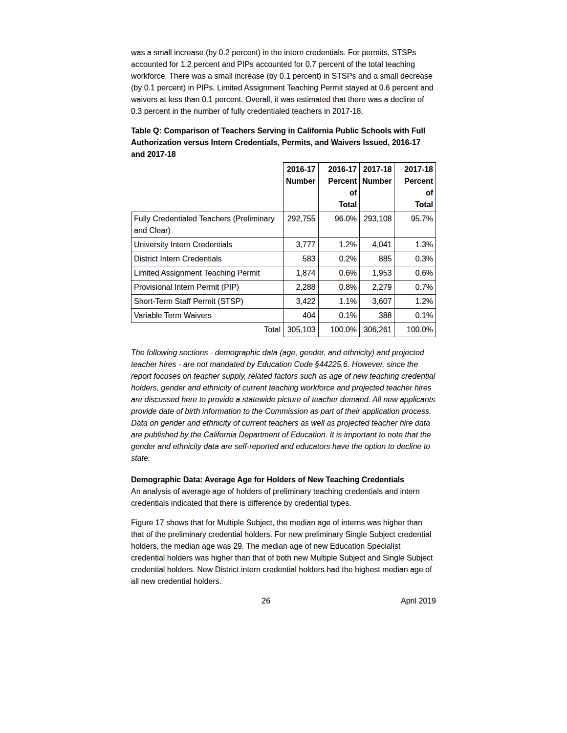was a small increase (by 0.2 percent) in the intern credentials. For permits, STSPs accounted for 1.2 percent and PIPs accounted for 0.7 percent of the total teaching workforce. There was a small increase (by 0.1 percent) in STSPs and a small decrease (by 0.1 percent) in PIPs. Limited Assignment Teaching Permit stayed at 0.6 percent and waivers at less than 0.1 percent. Overall, it was estimated that there was a decline of 0.3 percent in the number of fully credentialed teachers in 2017-18.
Table Q: Comparison of Teachers Serving in California Public Schools with Full Authorization versus Intern Credentials, Permits, and Waivers Issued, 2016-17 and 2017-18
| | 2016-17 Number | 2016-17 Percent of Total | 2017-18 Number | 2017-18 Percent of Total |
| --- | --- | --- | --- | --- |
| Fully Credentialed Teachers (Preliminary and Clear) | 292,755 | 96.0% | 293,108 | 95.7% |
| University Intern Credentials | 3,777 | 1.2% | 4,041 | 1.3% |
| District Intern Credentials | 583 | 0.2% | 885 | 0.3% |
| Limited Assignment Teaching Permit | 1,874 | 0.6% | 1,953 | 0.6% |
| Provisional Intern Permit (PIP) | 2,288 | 0.8% | 2,279 | 0.7% |
| Short-Term Staff Permit (STSP) | 3,422 | 1.1% | 3,607 | 1.2% |
| Variable Term Waivers | 404 | 0.1% | 388 | 0.1% |
| Total | 305,103 | 100.0% | 306,261 | 100.0% |
The following sections - demographic data (age, gender, and ethnicity) and projected teacher hires - are not mandated by Education Code §44225.6. However, since the report focuses on teacher supply, related factors such as age of new teaching credential holders, gender and ethnicity of current teaching workforce and projected teacher hires are discussed here to provide a statewide picture of teacher demand. All new applicants provide date of birth information to the Commission as part of their application process. Data on gender and ethnicity of current teachers as well as projected teacher hire data are published by the California Department of Education. It is important to note that the gender and ethnicity data are self-reported and educators have the option to decline to state.
Demographic Data: Average Age for Holders of New Teaching Credentials
An analysis of average age of holders of preliminary teaching credentials and intern credentials indicated that there is difference by credential types.
Figure 17 shows that for Multiple Subject, the median age of interns was higher than that of the preliminary credential holders. For new preliminary Single Subject credential holders, the median age was 29. The median age of new Education Specialist credential holders was higher than that of both new Multiple Subject and Single Subject credential holders. New District intern credential holders had the highest median age of all new credential holders.
26 April 2019